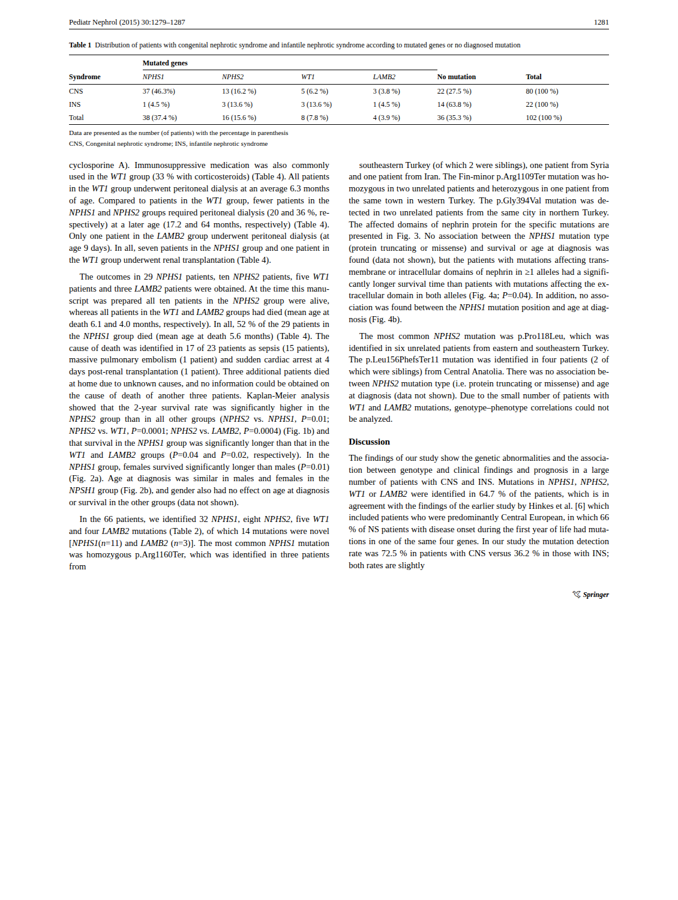Pediatr Nephrol (2015) 30:1279–1287 1281
Table 1 Distribution of patients with congenital nephrotic syndrome and infantile nephrotic syndrome according to mutated genes or no diagnosed mutation
| Syndrome | Mutated genes | No mutation | Total |
| --- | --- | --- | --- |
| NPHS1 | NPHS2 | WT1 | LAMB2 |
| CNS | 37 (46.3%) | 13 (16.2 %) | 5 (6.2 %) | 3 (3.8 %) | 22 (27.5 %) | 80 (100 %) |
| INS | 1 (4.5 %) | 3 (13.6 %) | 3 (13.6 %) | 1 (4.5 %) | 14 (63.8 %) | 22 (100 %) |
| Total | 38 (37.4 %) | 16 (15.6 %) | 8 (7.8 %) | 4 (3.9 %) | 36 (35.3 %) | 102 (100 %) |
Data are presented as the number (of patients) with the percentage in parenthesis
CNS, Congenital nephrotic syndrome; INS, infantile nephrotic syndrome
cyclosporine A). Immunosuppressive medication was also commonly used in the WT1 group (33 % with corticosteroids) (Table 4). All patients in the WT1 group underwent peritoneal dialysis at an average 6.3 months of age. Compared to patients in the WT1 group, fewer patients in the NPHS1 and NPHS2 groups required peritoneal dialysis (20 and 36 %, respectively) at a later age (17.2 and 64 months, respectively) (Table 4). Only one patient in the LAMB2 group underwent peritoneal dialysis (at age 9 days). In all, seven patients in the NPHS1 group and one patient in the WT1 group underwent renal transplantation (Table 4).
The outcomes in 29 NPHS1 patients, ten NPHS2 patients, five WT1 patients and three LAMB2 patients were obtained. At the time this manuscript was prepared all ten patients in the NPHS2 group were alive, whereas all patients in the WT1 and LAMB2 groups had died (mean age at death 6.1 and 4.0 months, respectively). In all, 52 % of the 29 patients in the NPHS1 group died (mean age at death 5.6 months) (Table 4). The cause of death was identified in 17 of 23 patients as sepsis (15 patients), massive pulmonary embolism (1 patient) and sudden cardiac arrest at 4 days post-renal transplantation (1 patient). Three additional patients died at home due to unknown causes, and no information could be obtained on the cause of death of another three patients. Kaplan-Meier analysis showed that the 2-year survival rate was significantly higher in the NPHS2 group than in all other groups (NPHS2 vs. NPHS1, P=0.01; NPHS2 vs. WT1, P=0.0001; NPHS2 vs. LAMB2, P=0.0004) (Fig. 1b) and that survival in the NPHS1 group was significantly longer than that in the WT1 and LAMB2 groups (P=0.04 and P=0.02, respectively). In the NPHS1 group, females survived significantly longer than males (P=0.01) (Fig. 2a). Age at diagnosis was similar in males and females in the NPSH1 group (Fig. 2b), and gender also had no effect on age at diagnosis or survival in the other groups (data not shown).
In the 66 patients, we identified 32 NPHS1, eight NPHS2, five WT1 and four LAMB2 mutations (Table 2), of which 14 mutations were novel [NPHS1(n=11) and LAMB2 (n=3)]. The most common NPHS1 mutation was homozygous p.Arg1160Ter, which was identified in three patients from
southeastern Turkey (of which 2 were siblings), one patient from Syria and one patient from Iran. The Fin-minor p.Arg1109Ter mutation was homozygous in two unrelated patients and heterozygous in one patient from the same town in western Turkey. The p.Gly394Val mutation was detected in two unrelated patients from the same city in northern Turkey. The affected domains of nephrin protein for the specific mutations are presented in Fig. 3. No association between the NPHS1 mutation type (protein truncating or missense) and survival or age at diagnosis was found (data not shown), but the patients with mutations affecting transmembrane or intracellular domains of nephrin in ≥1 alleles had a significantly longer survival time than patients with mutations affecting the extracellular domain in both alleles (Fig. 4a; P=0.04). In addition, no association was found between the NPHS1 mutation position and age at diagnosis (Fig. 4b).
The most common NPHS2 mutation was p.Pro118Leu, which was identified in six unrelated patients from eastern and southeastern Turkey. The p.Leu156PhefsTer11 mutation was identified in four patients (2 of which were siblings) from Central Anatolia. There was no association between NPHS2 mutation type (i.e. protein truncating or missense) and age at diagnosis (data not shown). Due to the small number of patients with WT1 and LAMB2 mutations, genotype–phenotype correlations could not be analyzed.
Discussion
The findings of our study show the genetic abnormalities and the association between genotype and clinical findings and prognosis in a large number of patients with CNS and INS. Mutations in NPHS1, NPHS2, WT1 or LAMB2 were identified in 64.7 % of the patients, which is in agreement with the findings of the earlier study by Hinkes et al. [6] which included patients who were predominantly Central European, in which 66 % of NS patients with disease onset during the first year of life had mutations in one of the same four genes. In our study the mutation detection rate was 72.5 % in patients with CNS versus 36.2 % in those with INS; both rates are slightly
🕊Springer